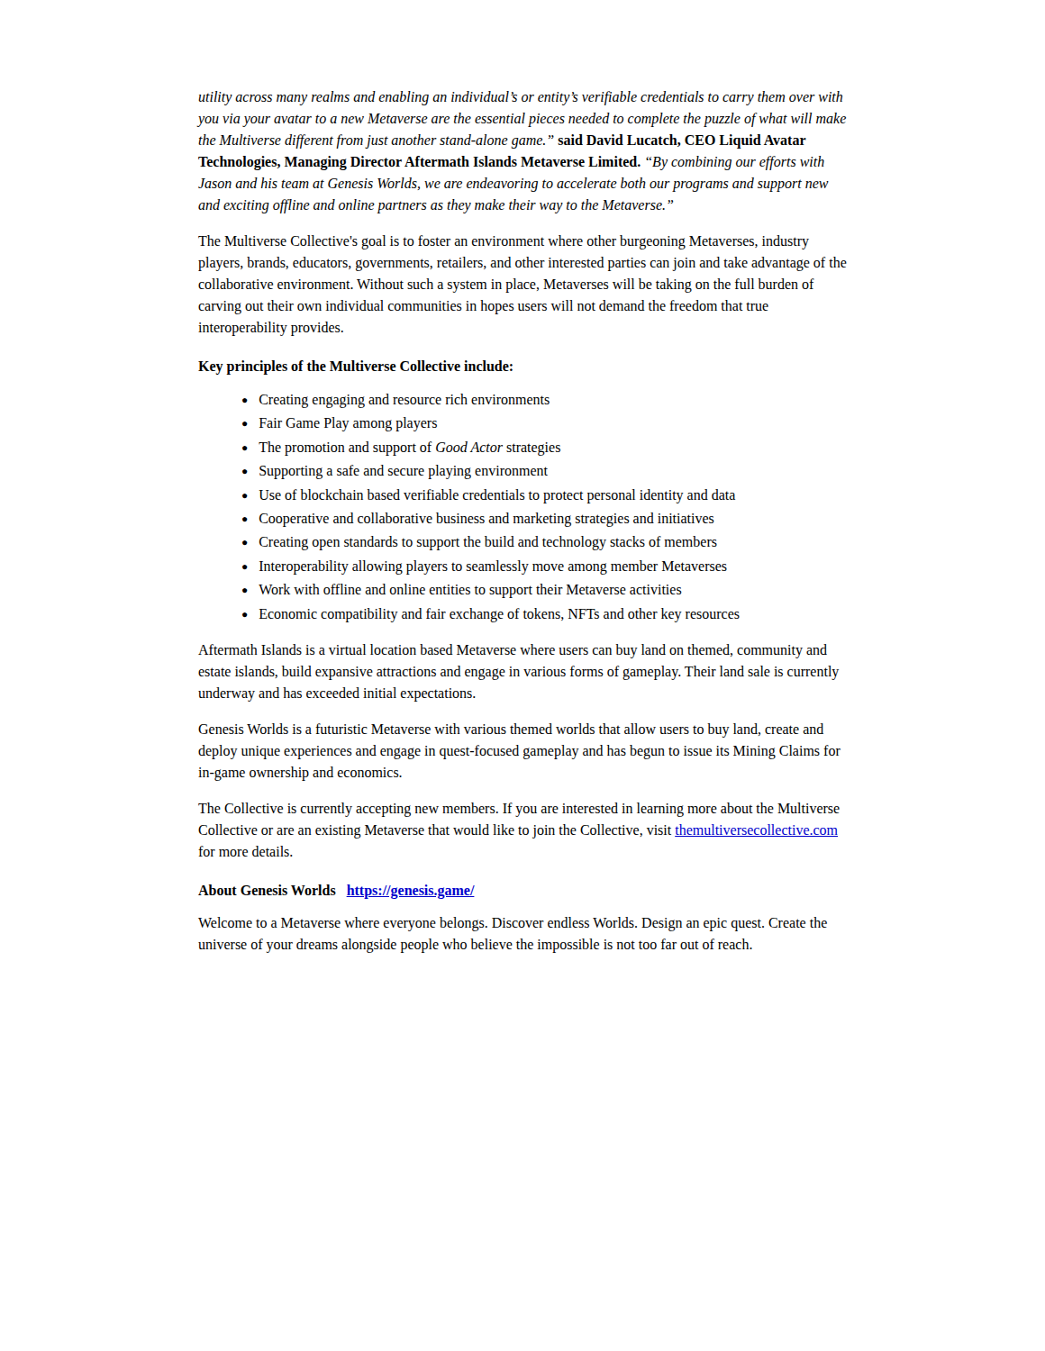utility across many realms and enabling an individual’s or entity’s verifiable credentials to carry them over with you via your avatar to a new Metaverse are the essential pieces needed to complete the puzzle of what will make the Multiverse different from just another stand-alone game.” said David Lucatch, CEO Liquid Avatar Technologies, Managing Director Aftermath Islands Metaverse Limited. “By combining our efforts with Jason and his team at Genesis Worlds, we are endeavoring to accelerate both our programs and support new and exciting offline and online partners as they make their way to the Metaverse.”
The Multiverse Collective's goal is to foster an environment where other burgeoning Metaverses, industry players, brands, educators, governments, retailers, and other interested parties can join and take advantage of the collaborative environment. Without such a system in place, Metaverses will be taking on the full burden of carving out their own individual communities in hopes users will not demand the freedom that true interoperability provides.
Key principles of the Multiverse Collective include:
Creating engaging and resource rich environments
Fair Game Play among players
The promotion and support of Good Actor strategies
Supporting a safe and secure playing environment
Use of blockchain based verifiable credentials to protect personal identity and data
Cooperative and collaborative business and marketing strategies and initiatives
Creating open standards to support the build and technology stacks of members
Interoperability allowing players to seamlessly move among member Metaverses
Work with offline and online entities to support their Metaverse activities
Economic compatibility and fair exchange of tokens, NFTs and other key resources
Aftermath Islands is a virtual location based Metaverse where users can buy land on themed, community and estate islands, build expansive attractions and engage in various forms of gameplay. Their land sale is currently underway and has exceeded initial expectations.
Genesis Worlds is a futuristic Metaverse with various themed worlds that allow users to buy land, create and deploy unique experiences and engage in quest-focused gameplay and has begun to issue its Mining Claims for in-game ownership and economics.
The Collective is currently accepting new members. If you are interested in learning more about the Multiverse Collective or are an existing Metaverse that would like to join the Collective, visit themultiversecollective.com for more details.
About Genesis Worlds https://genesis.game/
Welcome to a Metaverse where everyone belongs. Discover endless Worlds. Design an epic quest. Create the universe of your dreams alongside people who believe the impossible is not too far out of reach.